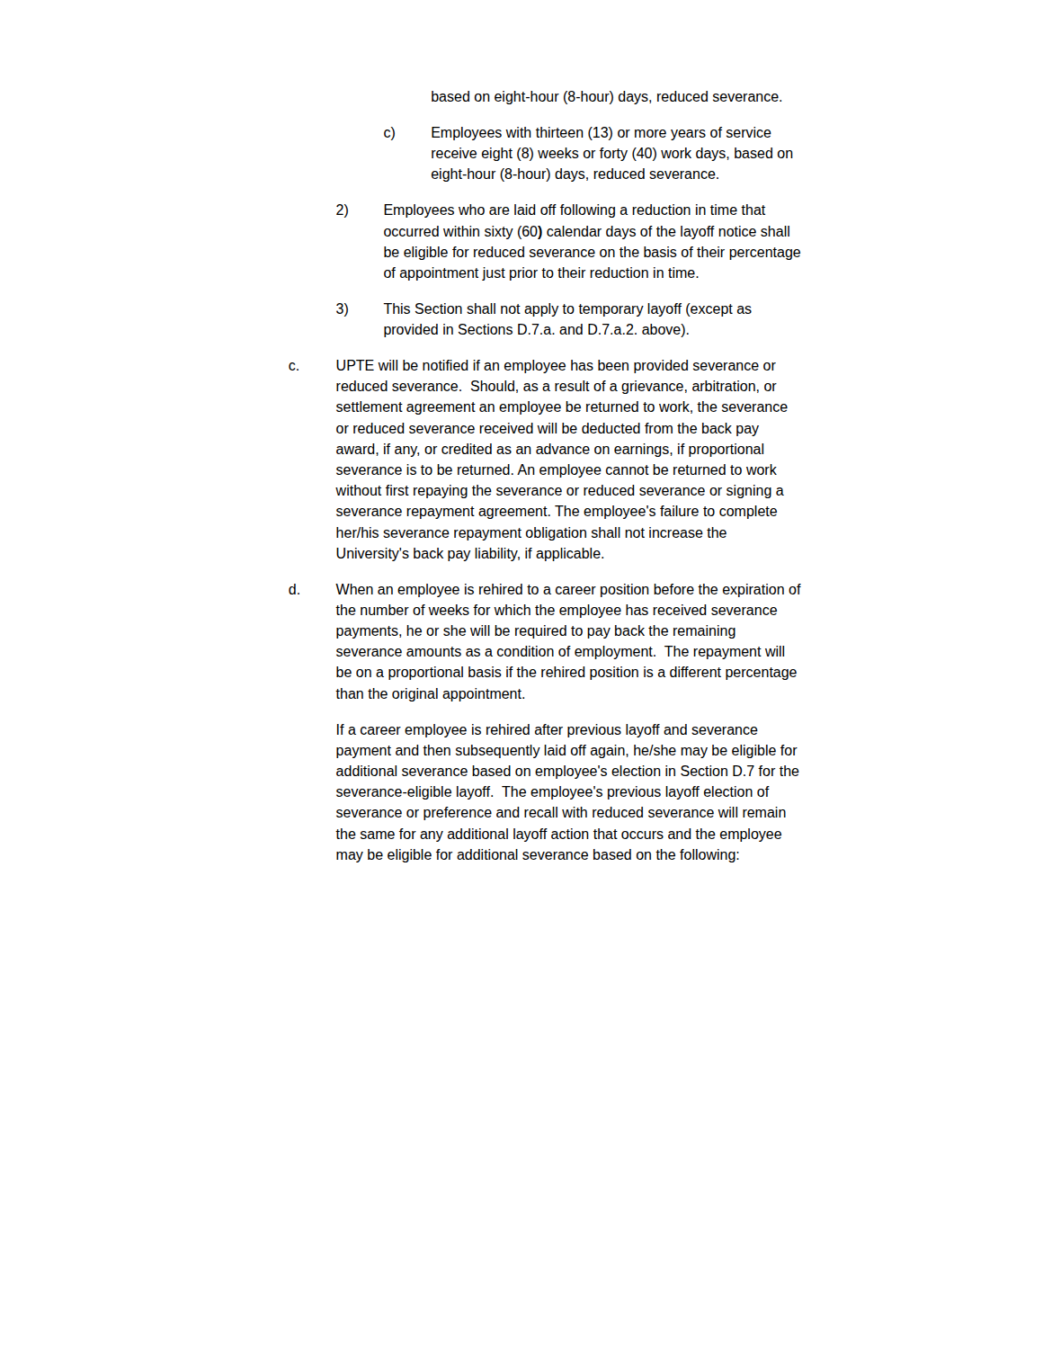based on eight-hour (8-hour) days, reduced severance.
c)
Employees with thirteen (13) or more years of service receive eight (8) weeks or forty (40) work days, based on eight-hour (8-hour) days, reduced severance.
2)
Employees who are laid off following a reduction in time that occurred within sixty (60) calendar days of the layoff notice shall be eligible for reduced severance on the basis of their percentage of appointment just prior to their reduction in time.
3)
This Section shall not apply to temporary layoff (except as provided in Sections D.7.a. and D.7.a.2. above).
c.
UPTE will be notified if an employee has been provided severance or reduced severance. Should, as a result of a grievance, arbitration, or settlement agreement an employee be returned to work, the severance or reduced severance received will be deducted from the back pay award, if any, or credited as an advance on earnings, if proportional severance is to be returned. An employee cannot be returned to work without first repaying the severance or reduced severance or signing a severance repayment agreement. The employee's failure to complete her/his severance repayment obligation shall not increase the University's back pay liability, if applicable.
d.
When an employee is rehired to a career position before the expiration of the number of weeks for which the employee has received severance payments, he or she will be required to pay back the remaining severance amounts as a condition of employment. The repayment will be on a proportional basis if the rehired position is a different percentage than the original appointment.
If a career employee is rehired after previous layoff and severance payment and then subsequently laid off again, he/she may be eligible for additional severance based on employee's election in Section D.7 for the severance-eligible layoff. The employee's previous layoff election of severance or preference and recall with reduced severance will remain the same for any additional layoff action that occurs and the employee may be eligible for additional severance based on the following: